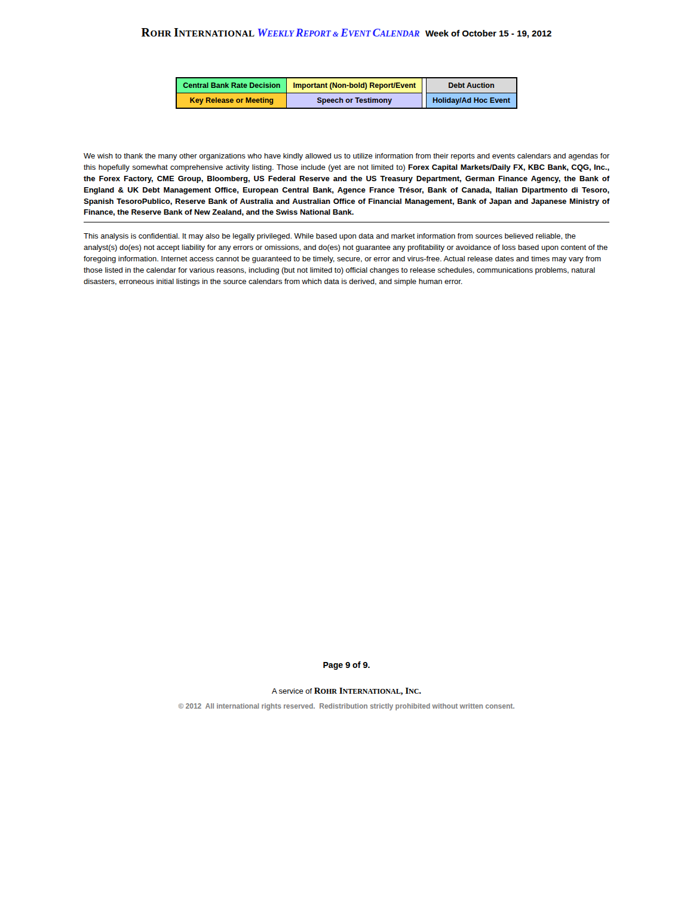ROHR INTERNATIONAL WEEKLY REPORT & EVENT CALENDAR Week of October 15 - 19, 2012
| Central Bank Rate Decision | Important (Non-bold) Report/Event | | Debt Auction |
| Key Release or Meeting | Speech or Testimony | | Holiday/Ad Hoc Event |
We wish to thank the many other organizations who have kindly allowed us to utilize information from their reports and events calendars and agendas for this hopefully somewhat comprehensive activity listing. Those include (yet are not limited to) Forex Capital Markets/Daily FX, KBC Bank, CQG, Inc., the Forex Factory, CME Group, Bloomberg, US Federal Reserve and the US Treasury Department, German Finance Agency, the Bank of England & UK Debt Management Office, European Central Bank, Agence France Trésor, Bank of Canada, Italian Dipartmento di Tesoro, Spanish TesoroPublico, Reserve Bank of Australia and Australian Office of Financial Management, Bank of Japan and Japanese Ministry of Finance, the Reserve Bank of New Zealand, and the Swiss National Bank.
This analysis is confidential. It may also be legally privileged. While based upon data and market information from sources believed reliable, the analyst(s) do(es) not accept liability for any errors or omissions, and do(es) not guarantee any profitability or avoidance of loss based upon content of the foregoing information. Internet access cannot be guaranteed to be timely, secure, or error and virus-free. Actual release dates and times may vary from those listed in the calendar for various reasons, including (but not limited to) official changes to release schedules, communications problems, natural disasters, erroneous initial listings in the source calendars from which data is derived, and simple human error.
Page 9 of 9.
A service of ROHR INTERNATIONAL, INC.
© 2012 All international rights reserved. Redistribution strictly prohibited without written consent.